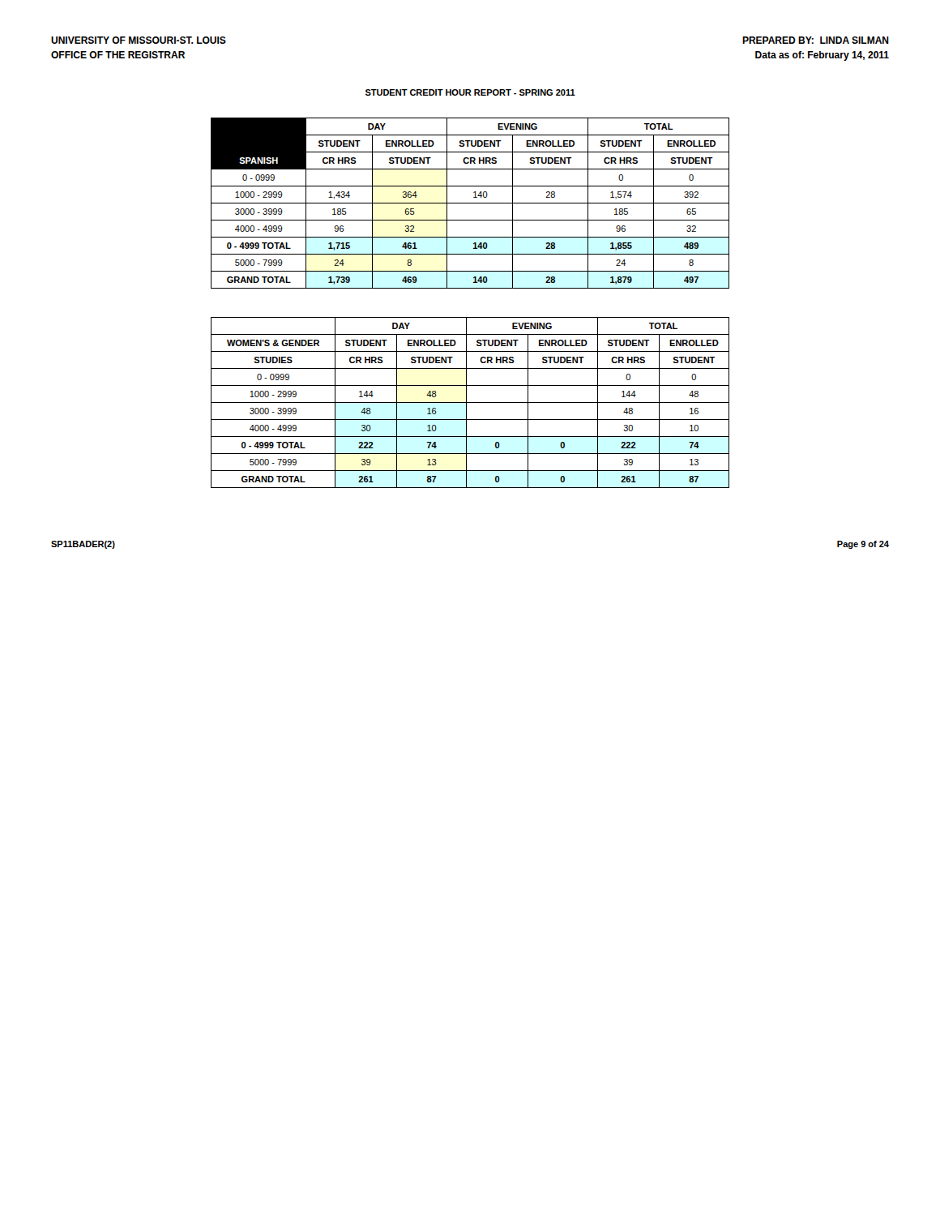| UNIVERSITY OF MISSOURI-ST. LOUIS | PREPARED BY: LINDA SILMAN |
| OFFICE OF THE REGISTRAR | Data as of: February 14, 2011 |
STUDENT CREDIT HOUR REPORT - SPRING 2011
| | DAY | EVENING | TOTAL |
| | STUDENT | ENROLLED | STUDENT | ENROLLED | STUDENT | ENROLLED |
| SPANISH | CR HRS | STUDENT | CR HRS | STUDENT | CR HRS | STUDENT |
| 0 - 0999 | | | | | 0 | 0 |
| 1000 - 2999 | 1,434 | 364 | 140 | 28 | 1,574 | 392 |
| 3000 - 3999 | 185 | 65 | | | 185 | 65 |
| 4000 - 4999 | 96 | 32 | | | 96 | 32 |
| 0 - 4999 TOTAL | 1,715 | 461 | 140 | 28 | 1,855 | 489 |
| 5000 - 7999 | 24 | 8 | | | 24 | 8 |
| GRAND TOTAL | 1,739 | 469 | 140 | 28 | 1,879 | 497 |
| | DAY | EVENING | TOTAL |
| WOMEN'S & GENDER | STUDENT | ENROLLED | STUDENT | ENROLLED | STUDENT | ENROLLED |
| STUDIES | CR HRS | STUDENT | CR HRS | STUDENT | CR HRS | STUDENT |
| 0 - 0999 | | | | | 0 | 0 |
| 1000 - 2999 | 144 | 48 | | | 144 | 48 |
| 3000 - 3999 | 48 | 16 | | | 48 | 16 |
| 4000 - 4999 | 30 | 10 | | | 30 | 10 |
| 0 - 4999 TOTAL | 222 | 74 | 0 | 0 | 222 | 74 |
| 5000 - 7999 | 39 | 13 | | | 39 | 13 |
| GRAND TOTAL | 261 | 87 | 0 | 0 | 261 | 87 |
| SP11BADER(2) | Page 9 of 24 |